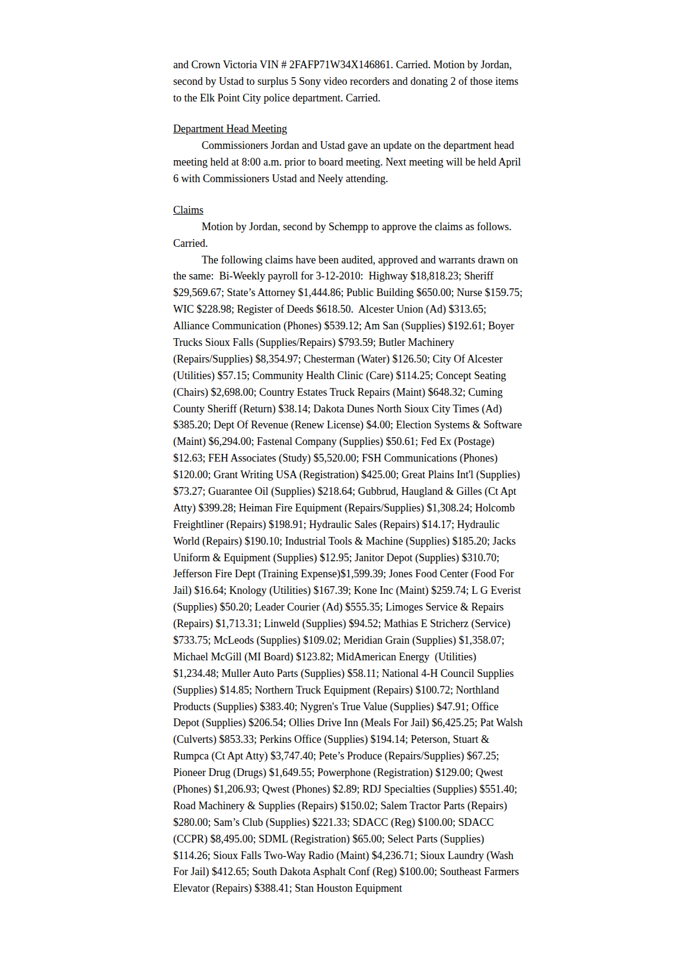and Crown Victoria VIN # 2FAFP71W34X146861. Carried. Motion by Jordan, second by Ustad to surplus 5 Sony video recorders and donating 2 of those items to the Elk Point City police department. Carried.
Department Head Meeting
Commissioners Jordan and Ustad gave an update on the department head meeting held at 8:00 a.m. prior to board meeting. Next meeting will be held April 6 with Commissioners Ustad and Neely attending.
Claims
Motion by Jordan, second by Schempp to approve the claims as follows. Carried.
The following claims have been audited, approved and warrants drawn on the same: Bi-Weekly payroll for 3-12-2010: Highway $18,818.23; Sheriff $29,569.67; State’s Attorney $1,444.86; Public Building $650.00; Nurse $159.75; WIC $228.98; Register of Deeds $618.50. Alcester Union (Ad) $313.65; Alliance Communication (Phones) $539.12; Am San (Supplies) $192.61; Boyer Trucks Sioux Falls (Supplies/Repairs) $793.59; Butler Machinery (Repairs/Supplies) $8,354.97; Chesterman (Water) $126.50; City Of Alcester (Utilities) $57.15; Community Health Clinic (Care) $114.25; Concept Seating (Chairs) $2,698.00; Country Estates Truck Repairs (Maint) $648.32; Cuming County Sheriff (Return) $38.14; Dakota Dunes North Sioux City Times (Ad) $385.20; Dept Of Revenue (Renew License) $4.00; Election Systems & Software (Maint) $6,294.00; Fastenal Company (Supplies) $50.61; Fed Ex (Postage) $12.63; FEH Associates (Study) $5,520.00; FSH Communications (Phones) $120.00; Grant Writing USA (Registration) $425.00; Great Plains Int'l (Supplies) $73.27; Guarantee Oil (Supplies) $218.64; Gubbrud, Haugland & Gilles (Ct Apt Atty) $399.28; Heiman Fire Equipment (Repairs/Supplies) $1,308.24; Holcomb Freightliner (Repairs) $198.91; Hydraulic Sales (Repairs) $14.17; Hydraulic World (Repairs) $190.10; Industrial Tools & Machine (Supplies) $185.20; Jacks Uniform & Equipment (Supplies) $12.95; Janitor Depot (Supplies) $310.70; Jefferson Fire Dept (Training Expense)$1,599.39; Jones Food Center (Food For Jail) $16.64; Knology (Utilities) $167.39; Kone Inc (Maint) $259.74; L G Everist (Supplies) $50.20; Leader Courier (Ad) $555.35; Limoges Service & Repairs (Repairs) $1,713.31; Linweld (Supplies) $94.52; Mathias E Stricherz (Service) $733.75; McLeods (Supplies) $109.02; Meridian Grain (Supplies) $1,358.07; Michael McGill (MI Board) $123.82; MidAmerican Energy (Utilities) $1,234.48; Muller Auto Parts (Supplies) $58.11; National 4-H Council Supplies (Supplies) $14.85; Northern Truck Equipment (Repairs) $100.72; Northland Products (Supplies) $383.40; Nygren's True Value (Supplies) $47.91; Office Depot (Supplies) $206.54; Ollies Drive Inn (Meals For Jail) $6,425.25; Pat Walsh (Culverts) $853.33; Perkins Office (Supplies) $194.14; Peterson, Stuart & Rumpca (Ct Apt Atty) $3,747.40; Pete’s Produce (Repairs/Supplies) $67.25; Pioneer Drug (Drugs) $1,649.55; Powerphone (Registration) $129.00; Qwest (Phones) $1,206.93; Qwest (Phones) $2.89; RDJ Specialties (Supplies) $551.40; Road Machinery & Supplies (Repairs) $150.02; Salem Tractor Parts (Repairs) $280.00; Sam’s Club (Supplies) $221.33; SDACC (Reg) $100.00; SDACC (CCPR) $8,495.00; SDML (Registration) $65.00; Select Parts (Supplies) $114.26; Sioux Falls Two-Way Radio (Maint) $4,236.71; Sioux Laundry (Wash For Jail) $412.65; South Dakota Asphalt Conf (Reg) $100.00; Southeast Farmers Elevator (Repairs) $388.41; Stan Houston Equipment